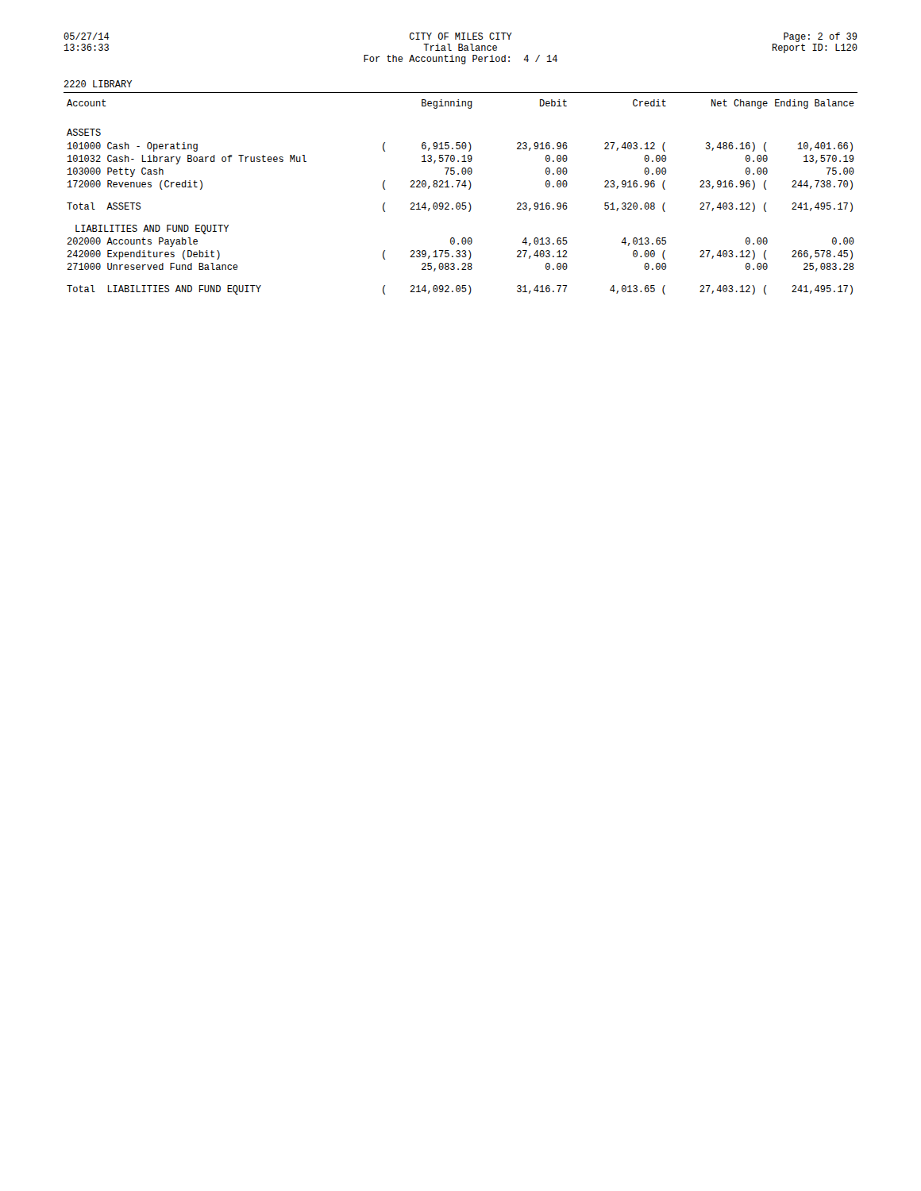05/27/14 CITY OF MILES CITY Page: 2 of 39
13:36:33 Trial Balance Report ID: L120
For the Accounting Period: 4 / 14
2220 LIBRARY
| Account | Beginning | Debit | Credit | Net Change | Ending Balance |
| --- | --- | --- | --- | --- | --- |
| ASSETS | |
| 101000 Cash - Operating | ( 6,915.50) | 23,916.96 | 27,403.12 ( | 3,486.16) ( | 10,401.66) |
| 101032 Cash- Library Board of Trustees Mul | 13,570.19 | 0.00 | 0.00 | 0.00 | 13,570.19 |
| 103000 Petty Cash | 75.00 | 0.00 | 0.00 | 0.00 | 75.00 |
| 172000 Revenues (Credit) | ( 220,821.74) | 0.00 | 23,916.96 ( | 23,916.96) ( | 244,738.70) |
| Total ASSETS | ( 214,092.05) | 23,916.96 | 51,320.08 ( | 27,403.12) ( | 241,495.17) |
| LIABILITIES AND FUND EQUITY | |
| 202000 Accounts Payable | 0.00 | 4,013.65 | 4,013.65 | 0.00 | 0.00 |
| 242000 Expenditures (Debit) | ( 239,175.33) | 27,403.12 | 0.00 ( | 27,403.12) ( | 266,578.45) |
| 271000 Unreserved Fund Balance | 25,083.28 | 0.00 | 0.00 | 0.00 | 25,083.28 |
| Total LIABILITIES AND FUND EQUITY | ( 214,092.05) | 31,416.77 | 4,013.65 ( | 27,403.12) ( | 241,495.17) |